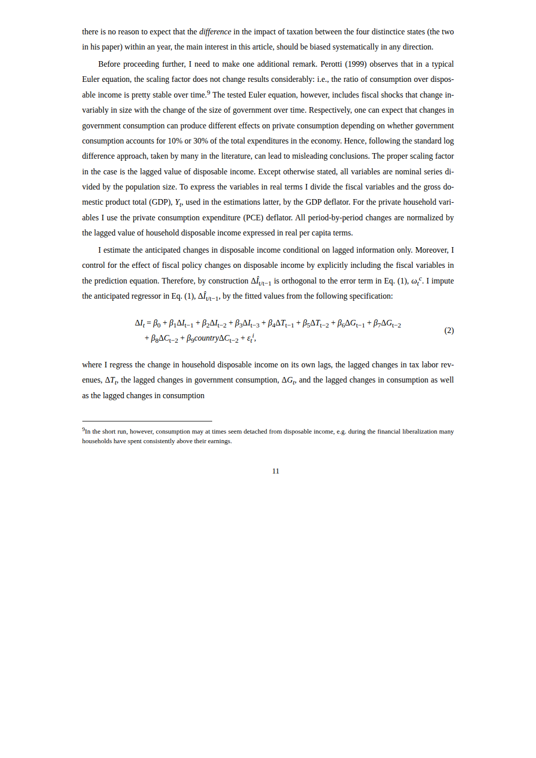there is no reason to expect that the difference in the impact of taxation between the four distinctice states (the two in his paper) within an year, the main interest in this article, should be biased systematically in any direction.
Before proceeding further, I need to make one additional remark. Perotti (1999) observes that in a typical Euler equation, the scaling factor does not change results considerably: i.e., the ratio of consumption over disposable income is pretty stable over time.9 The tested Euler equation, however, includes fiscal shocks that change invariably in size with the change of the size of government over time. Respectively, one can expect that changes in government consumption can produce different effects on private consumption depending on whether government consumption accounts for 10% or 30% of the total expenditures in the economy. Hence, following the standard log difference approach, taken by many in the literature, can lead to misleading conclusions. The proper scaling factor in the case is the lagged value of disposable income. Except otherwise stated, all variables are nominal series divided by the population size. To express the variables in real terms I divide the fiscal variables and the gross domestic product total (GDP), Yt, used in the estimations latter, by the GDP deflator. For the private household variables I use the private consumption expenditure (PCE) deflator. All period-by-period changes are normalized by the lagged value of household disposable income expressed in real per capita terms.
I estimate the anticipated changes in disposable income conditional on lagged information only. Moreover, I control for the effect of fiscal policy changes on disposable income by explicitly including the fiscal variables in the prediction equation. Therefore, by construction ΔÎt/t−1 is orthogonal to the error term in Eq. (1), ωtc. I impute the anticipated regressor in Eq. (1), ΔÎt/t−1, by the fitted values from the following specification:
ΔIt = β0 + β1ΔIt−1 + β2ΔIt−2 + β3ΔIt−3 + β4ΔTt−1 + β5ΔTt−2 + β6ΔGt−1 + β7ΔGt−2 + β8ΔCt−2 + β9country ΔCt−2 + εti, (2)
where I regress the change in household disposable income on its own lags, the lagged changes in tax labor revenues, ΔTt, the lagged changes in government consumption, ΔGt, and the lagged changes in consumption as well as the lagged changes in consumption
9In the short run, however, consumption may at times seem detached from disposable income, e.g. during the financial liberalization many households have spent consistently above their earnings.
11